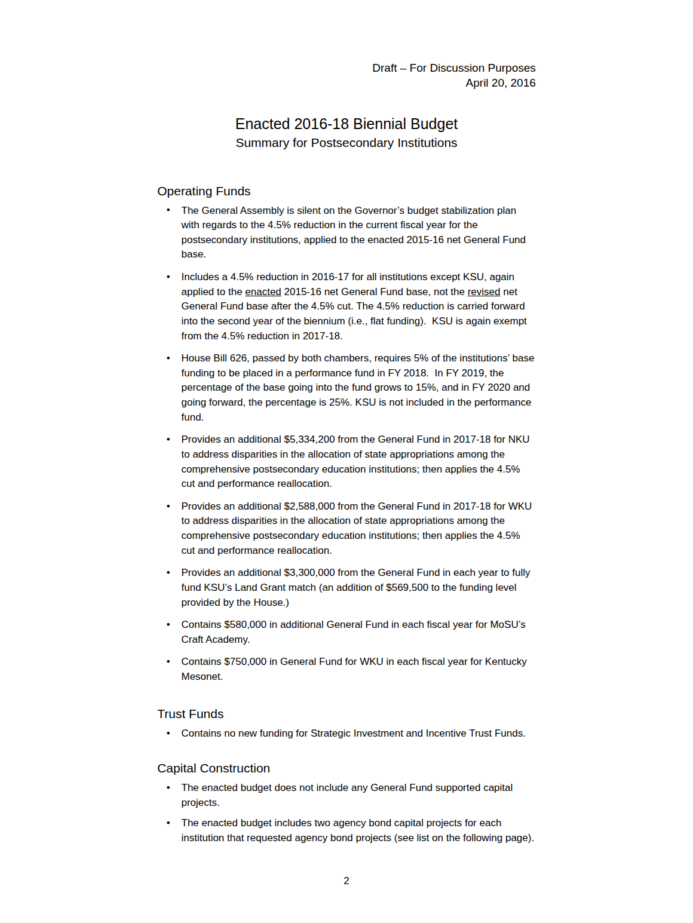Draft – For Discussion Purposes
April 20, 2016
Enacted 2016-18 Biennial Budget
Summary for Postsecondary Institutions
Operating Funds
The General Assembly is silent on the Governor’s budget stabilization plan with regards to the 4.5% reduction in the current fiscal year for the postsecondary institutions, applied to the enacted 2015-16 net General Fund base.
Includes a 4.5% reduction in 2016-17 for all institutions except KSU, again applied to the enacted 2015-16 net General Fund base, not the revised net General Fund base after the 4.5% cut. The 4.5% reduction is carried forward into the second year of the biennium (i.e., flat funding). KSU is again exempt from the 4.5% reduction in 2017-18.
House Bill 626, passed by both chambers, requires 5% of the institutions’ base funding to be placed in a performance fund in FY 2018. In FY 2019, the percentage of the base going into the fund grows to 15%, and in FY 2020 and going forward, the percentage is 25%. KSU is not included in the performance fund.
Provides an additional $5,334,200 from the General Fund in 2017-18 for NKU to address disparities in the allocation of state appropriations among the comprehensive postsecondary education institutions; then applies the 4.5% cut and performance reallocation.
Provides an additional $2,588,000 from the General Fund in 2017-18 for WKU to address disparities in the allocation of state appropriations among the comprehensive postsecondary education institutions; then applies the 4.5% cut and performance reallocation.
Provides an additional $3,300,000 from the General Fund in each year to fully fund KSU’s Land Grant match (an addition of $569,500 to the funding level provided by the House.)
Contains $580,000 in additional General Fund in each fiscal year for MoSU’s Craft Academy.
Contains $750,000 in General Fund for WKU in each fiscal year for Kentucky Mesonet.
Trust Funds
Contains no new funding for Strategic Investment and Incentive Trust Funds.
Capital Construction
The enacted budget does not include any General Fund supported capital projects.
The enacted budget includes two agency bond capital projects for each institution that requested agency bond projects (see list on the following page).
2